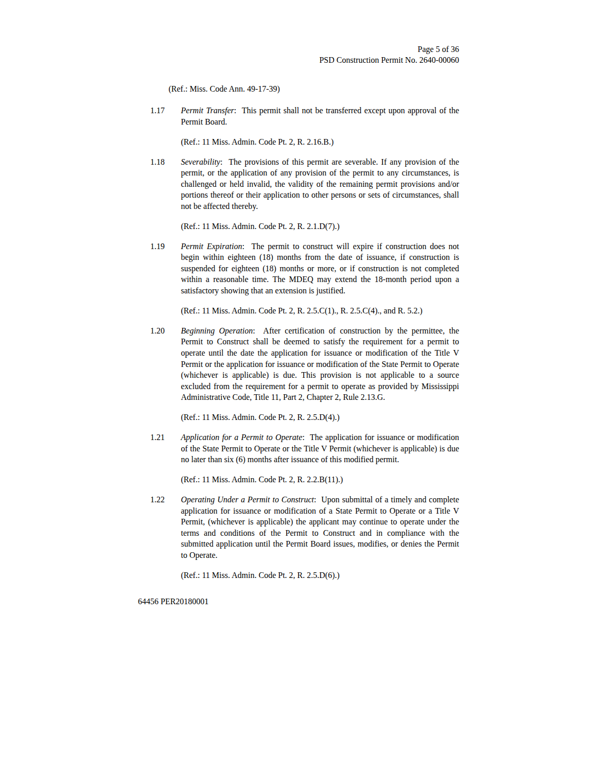Page 5 of 36
PSD Construction Permit No. 2640-00060
(Ref.: Miss. Code Ann. 49-17-39)
1.17
Permit Transfer: This permit shall not be transferred except upon approval of the Permit Board.
(Ref.: 11 Miss. Admin. Code Pt. 2, R. 2.16.B.)
1.18
Severability: The provisions of this permit are severable. If any provision of the permit, or the application of any provision of the permit to any circumstances, is challenged or held invalid, the validity of the remaining permit provisions and/or portions thereof or their application to other persons or sets of circumstances, shall not be affected thereby.
(Ref.: 11 Miss. Admin. Code Pt. 2, R. 2.1.D(7).)
1.19
Permit Expiration: The permit to construct will expire if construction does not begin within eighteen (18) months from the date of issuance, if construction is suspended for eighteen (18) months or more, or if construction is not completed within a reasonable time. The MDEQ may extend the 18-month period upon a satisfactory showing that an extension is justified.
(Ref.: 11 Miss. Admin. Code Pt. 2, R. 2.5.C(1)., R. 2.5.C(4)., and R. 5.2.)
1.20
Beginning Operation: After certification of construction by the permittee, the Permit to Construct shall be deemed to satisfy the requirement for a permit to operate until the date the application for issuance or modification of the Title V Permit or the application for issuance or modification of the State Permit to Operate (whichever is applicable) is due. This provision is not applicable to a source excluded from the requirement for a permit to operate as provided by Mississippi Administrative Code, Title 11, Part 2, Chapter 2, Rule 2.13.G.
(Ref.: 11 Miss. Admin. Code Pt. 2, R. 2.5.D(4).)
1.21
Application for a Permit to Operate: The application for issuance or modification of the State Permit to Operate or the Title V Permit (whichever is applicable) is due no later than six (6) months after issuance of this modified permit.
(Ref.: 11 Miss. Admin. Code Pt. 2, R. 2.2.B(11).)
1.22
Operating Under a Permit to Construct: Upon submittal of a timely and complete application for issuance or modification of a State Permit to Operate or a Title V Permit, (whichever is applicable) the applicant may continue to operate under the terms and conditions of the Permit to Construct and in compliance with the submitted application until the Permit Board issues, modifies, or denies the Permit to Operate.
(Ref.: 11 Miss. Admin. Code Pt. 2, R. 2.5.D(6).)
64456 PER20180001